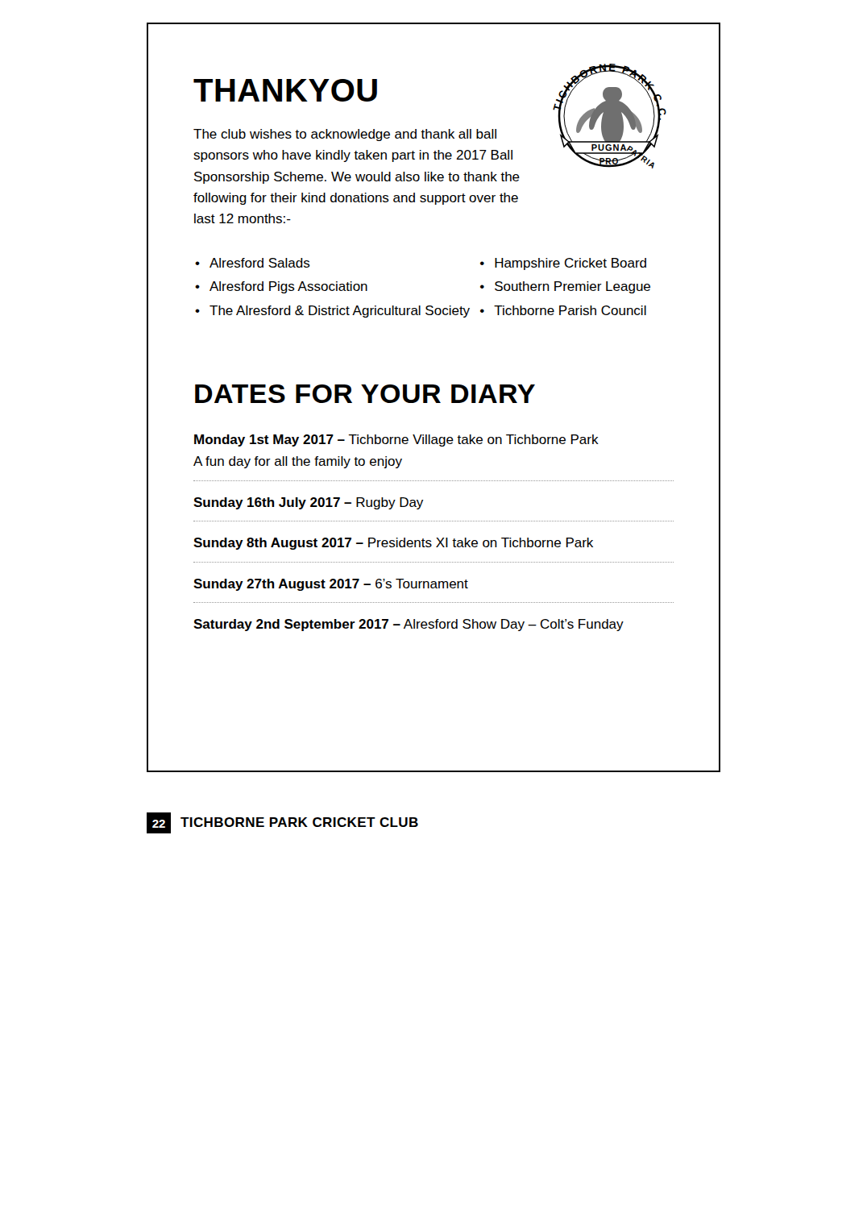TICHBORNE PARK C.C. PUGNA PRO PATRIA
THANKYOU
The club wishes to acknowledge and thank all ball sponsors who have kindly taken part in the 2017 Ball Sponsorship Scheme. We would also like to thank the following for their kind donations and support over the last 12 months:-
Alresford Salads
Hampshire Cricket Board
Alresford Pigs Association
Southern Premier League
The Alresford & District Agricultural Society
Tichborne Parish Council
DATES FOR YOUR DIARY
Monday 1st May 2017 – Tichborne Village take on Tichborne Park A fun day for all the family to enjoy
Sunday 16th July 2017 – Rugby Day
Sunday 8th August 2017 – Presidents XI take on Tichborne Park
Sunday 27th August 2017 – 6’s Tournament
Saturday 2nd September 2017 – Alresford Show Day – Colt’s Funday
22
TICHBORNE PARK CRICKET CLUB